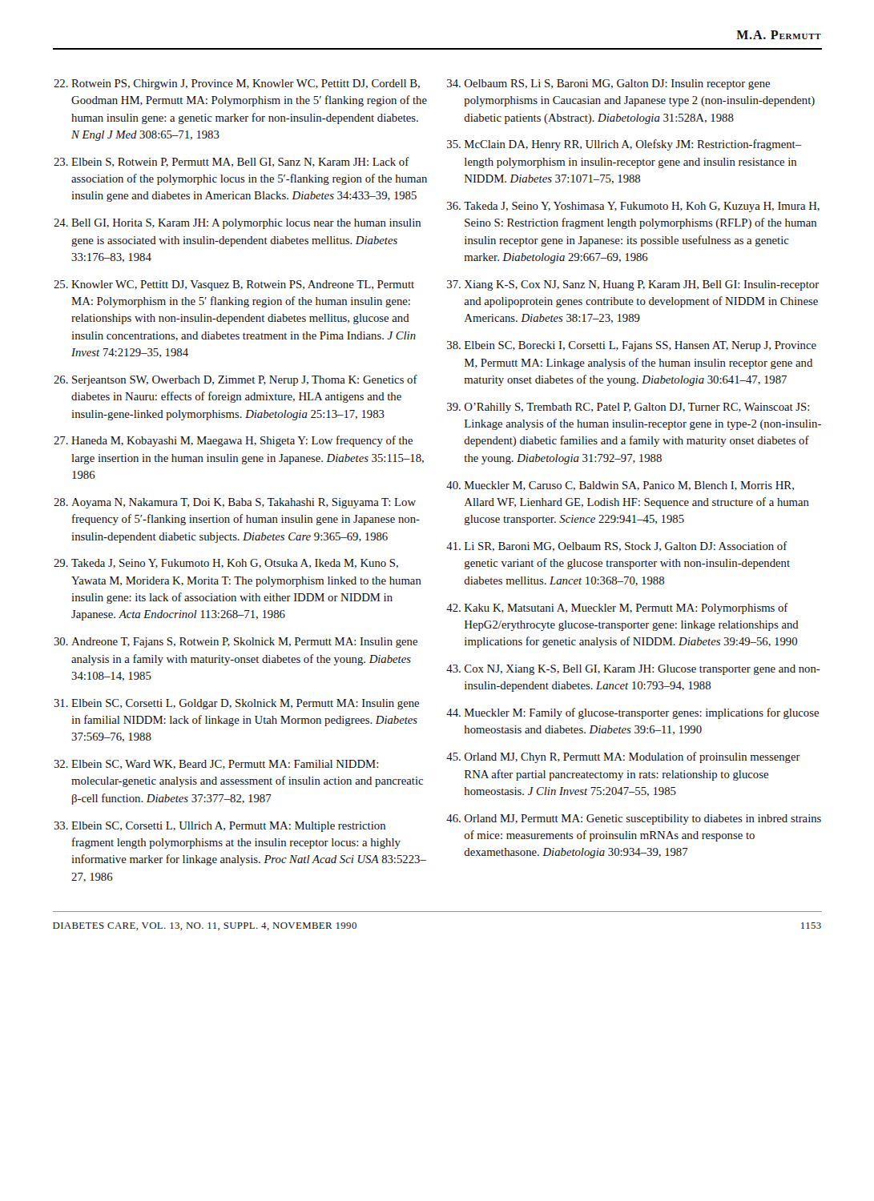M.A. Permutt
Rotwein PS, Chirgwin J, Province M, Knowler WC, Pettitt DJ, Cordell B, Goodman HM, Permutt MA: Polymorphism in the 5′ flanking region of the human insulin gene: a genetic marker for non-insulin-dependent diabetes. N Engl J Med 308:65–71, 1983
Elbein S, Rotwein P, Permutt MA, Bell GI, Sanz N, Karam JH: Lack of association of the polymorphic locus in the 5′-flanking region of the human insulin gene and diabetes in American Blacks. Diabetes 34:433–39, 1985
Bell GI, Horita S, Karam JH: A polymorphic locus near the human insulin gene is associated with insulin-dependent diabetes mellitus. Diabetes 33:176–83, 1984
Knowler WC, Pettitt DJ, Vasquez B, Rotwein PS, Andreone TL, Permutt MA: Polymorphism in the 5′ flanking region of the human insulin gene: relationships with non-insulin-dependent diabetes mellitus, glucose and insulin concentrations, and diabetes treatment in the Pima Indians. J Clin Invest 74:2129–35, 1984
Serjeantson SW, Owerbach D, Zimmet P, Nerup J, Thoma K: Genetics of diabetes in Nauru: effects of foreign admixture, HLA antigens and the insulin-gene-linked polymorphisms. Diabetologia 25:13–17, 1983
Haneda M, Kobayashi M, Maegawa H, Shigeta Y: Low frequency of the large insertion in the human insulin gene in Japanese. Diabetes 35:115–18, 1986
Aoyama N, Nakamura T, Doi K, Baba S, Takahashi R, Siguyama T: Low frequency of 5′-flanking insertion of human insulin gene in Japanese non-insulin-dependent diabetic subjects. Diabetes Care 9:365–69, 1986
Takeda J, Seino Y, Fukumoto H, Koh G, Otsuka A, Ikeda M, Kuno S, Yawata M, Moridera K, Morita T: The polymorphism linked to the human insulin gene: its lack of association with either IDDM or NIDDM in Japanese. Acta Endocrinol 113:268–71, 1986
Andreone T, Fajans S, Rotwein P, Skolnick M, Permutt MA: Insulin gene analysis in a family with maturity-onset diabetes of the young. Diabetes 34:108–14, 1985
Elbein SC, Corsetti L, Goldgar D, Skolnick M, Permutt MA: Insulin gene in familial NIDDM: lack of linkage in Utah Mormon pedigrees. Diabetes 37:569–76, 1988
Elbein SC, Ward WK, Beard JC, Permutt MA: Familial NIDDM: molecular-genetic analysis and assessment of insulin action and pancreatic β-cell function. Diabetes 37:377–82, 1987
Elbein SC, Corsetti L, Ullrich A, Permutt MA: Multiple restriction fragment length polymorphisms at the insulin receptor locus: a highly informative marker for linkage analysis. Proc Natl Acad Sci USA 83:5223–27, 1986
Oelbaum RS, Li S, Baroni MG, Galton DJ: Insulin receptor gene polymorphisms in Caucasian and Japanese type 2 (non-insulin-dependent) diabetic patients (Abstract). Diabetologia 31:528A, 1988
McClain DA, Henry RR, Ullrich A, Olefsky JM: Restriction-fragment–length polymorphism in insulin-receptor gene and insulin resistance in NIDDM. Diabetes 37:1071–75, 1988
Takeda J, Seino Y, Yoshimasa Y, Fukumoto H, Koh G, Kuzuya H, Imura H, Seino S: Restriction fragment length polymorphisms (RFLP) of the human insulin receptor gene in Japanese: its possible usefulness as a genetic marker. Diabetologia 29:667–69, 1986
Xiang K-S, Cox NJ, Sanz N, Huang P, Karam JH, Bell GI: Insulin-receptor and apolipoprotein genes contribute to development of NIDDM in Chinese Americans. Diabetes 38:17–23, 1989
Elbein SC, Borecki I, Corsetti L, Fajans SS, Hansen AT, Nerup J, Province M, Permutt MA: Linkage analysis of the human insulin receptor gene and maturity onset diabetes of the young. Diabetologia 30:641–47, 1987
O’Rahilly S, Trembath RC, Patel P, Galton DJ, Turner RC, Wainscoat JS: Linkage analysis of the human insulin-receptor gene in type-2 (non-insulin-dependent) diabetic families and a family with maturity onset diabetes of the young. Diabetologia 31:792–97, 1988
Mueckler M, Caruso C, Baldwin SA, Panico M, Blench I, Morris HR, Allard WF, Lienhard GE, Lodish HF: Sequence and structure of a human glucose transporter. Science 229:941–45, 1985
Li SR, Baroni MG, Oelbaum RS, Stock J, Galton DJ: Association of genetic variant of the glucose transporter with non-insulin-dependent diabetes mellitus. Lancet 10:368–70, 1988
Kaku K, Matsutani A, Mueckler M, Permutt MA: Polymorphisms of HepG2/erythrocyte glucose-transporter gene: linkage relationships and implications for genetic analysis of NIDDM. Diabetes 39:49–56, 1990
Cox NJ, Xiang K-S, Bell GI, Karam JH: Glucose transporter gene and non-insulin-dependent diabetes. Lancet 10:793–94, 1988
Mueckler M: Family of glucose-transporter genes: implications for glucose homeostasis and diabetes. Diabetes 39:6–11, 1990
Orland MJ, Chyn R, Permutt MA: Modulation of proinsulin messenger RNA after partial pancreatectomy in rats: relationship to glucose homeostasis. J Clin Invest 75:2047–55, 1985
Orland MJ, Permutt MA: Genetic susceptibility to diabetes in inbred strains of mice: measurements of proinsulin mRNAs and response to dexamethasone. Diabetologia 30:934–39, 1987
DIABETES CARE, VOL. 13, NO. 11, SUPPL. 4, NOVEMBER 1990 1153